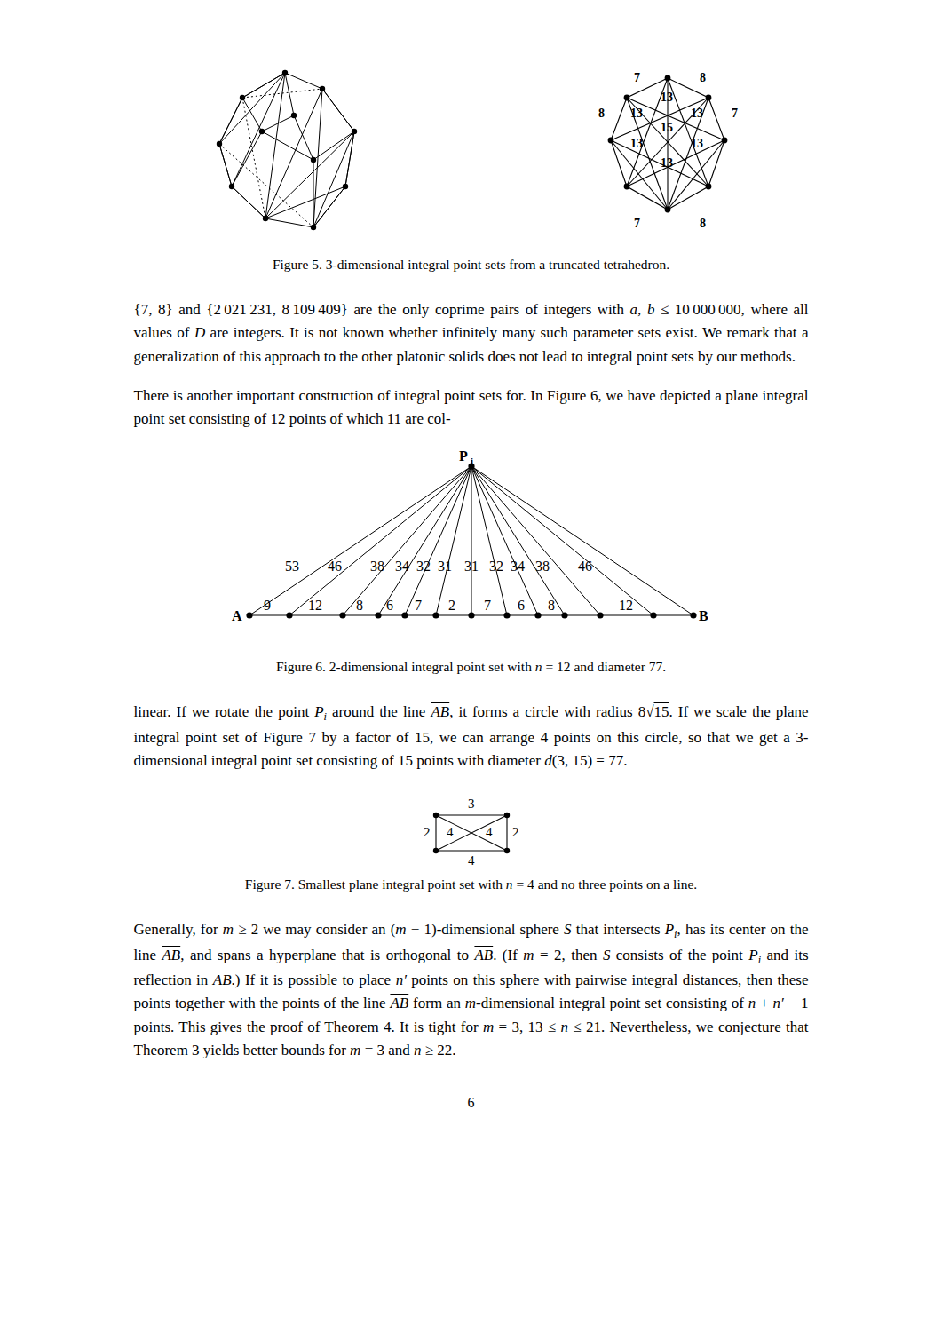7 8 8 7 7 8 13 13 13 15 13 13 13
Figure 5. 3-dimensional integral point sets from a truncated tetrahedron.
{7, 8} and {2 021 231, 8 109 409} are the only coprime pairs of integers with a, b ≤ 10 000 000, where all values of D are integers. It is not known whether infinitely many such parameter sets exist. We remark that a generalization of this approach to the other platonic solids does not lead to integral point sets by our methods.
There is another important construction of integral point sets for. In Figure 6, we have depicted a plane integral point set consisting of 12 points of which 11 are col-
P i 53 46 38 34 32 31 31 32 34 38 46 9 12 8 6 7 2 7 6 8 12 A B
Figure 6. 2-dimensional integral point set with n = 12 and diameter 77.
linear. If we rotate the point Pi around the line AB, it forms a circle with radius 8√15. If we scale the plane integral point set of Figure 7 by a factor of 15, we can arrange 4 points on this circle, so that we get a 3-dimensional integral point set consisting of 15 points with diameter d(3, 15) = 77.
3 2 2 4 4 4
Figure 7. Smallest plane integral point set with n = 4 and no three points on a line.
Generally, for m ≥ 2 we may consider an (m − 1)-dimensional sphere S that intersects Pi, has its center on the line AB, and spans a hyperplane that is orthogonal to AB. (If m = 2, then S consists of the point Pi and its reflection in AB.) If it is possible to place n′ points on this sphere with pairwise integral distances, then these points together with the points of the line AB form an m-dimensional integral point set consisting of n + n′ − 1 points. This gives the proof of Theorem 4. It is tight for m = 3, 13 ≤ n ≤ 21. Nevertheless, we conjecture that Theorem 3 yields better bounds for m = 3 and n ≥ 22.
6